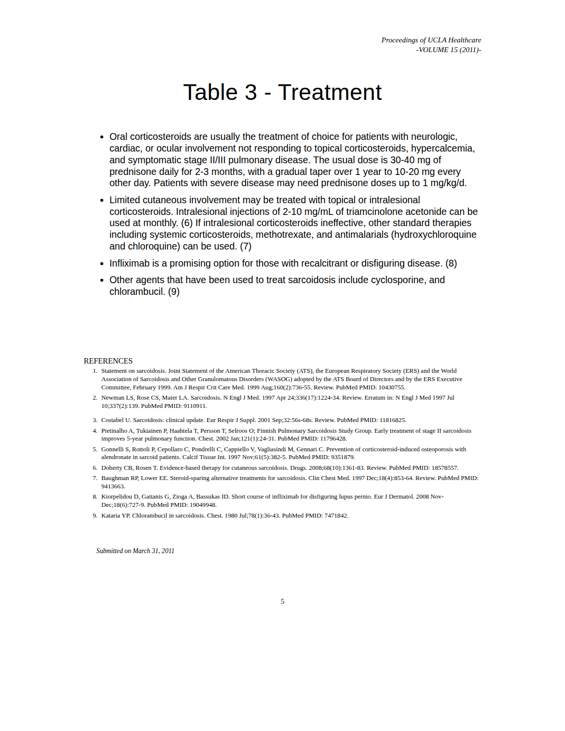Proceedings of UCLA Healthcare
-VOLUME 15 (2011)-
Table 3 - Treatment
Oral corticosteroids are usually the treatment of choice for patients with neurologic, cardiac, or ocular involvement not responding to topical corticosteroids, hypercalcemia, and symptomatic stage II/III pulmonary disease. The usual dose is 30-40 mg of prednisone daily for 2-3 months, with a gradual taper over 1 year to 10-20 mg every other day. Patients with severe disease may need prednisone doses up to 1 mg/kg/d.
Limited cutaneous involvement may be treated with topical or intralesional corticosteroids. Intralesional injections of 2-10 mg/mL of triamcinolone acetonide can be used at monthly. (6) If intralesional corticosteroids ineffective, other standard therapies including systemic corticosteroids, methotrexate, and antimalarials (hydroxychloroquine and chloroquine) can be used. (7)
Infliximab is a promising option for those with recalcitrant or disfiguring disease. (8)
Other agents that have been used to treat sarcoidosis include cyclosporine, and chlorambucil. (9)
REFERENCES
Statement on sarcoidosis. Joint Statement of the American Thoracic Society (ATS), the European Respiratory Society (ERS) and the World Association of Sarcoidosis and Other Granulomatous Disorders (WASOG) adopted by the ATS Board of Directors and by the ERS Executive Committee, February 1999. Am J Respir Crit Care Med. 1999 Aug;160(2):736-55. Review. PubMed PMID: 10430755.
Newman LS, Rose CS, Maier LA. Sarcoidosis. N Engl J Med. 1997 Apr 24;336(17):1224-34. Review. Erratum in: N Engl J Med 1997 Jul 10;337(2):139. PubMed PMID: 9110911.
Costabel U. Sarcoidosis: clinical update. Eur Respir J Suppl. 2001 Sep;32:56s-68s. Review. PubMed PMID: 11816825.
Pietinalho A, Tukiainen P, Haahtela T, Persson T, Selroos O; Finnish Pulmonary Sarcoidosis Study Group. Early treatment of stage II sarcoidosis improves 5-year pulmonary function. Chest. 2002 Jan;121(1):24-31. PubMed PMID: 11796428.
Gonnelli S, Rottoli P, Cepollaro C, Pondrelli C, Cappiello V, Vagliasindi M, Gennari C. Prevention of corticosteroid-induced osteoporosis with alendronate in sarcoid patients. Calcif Tissue Int. 1997 Nov;61(5):382-5. PubMed PMID: 9351879.
Doherty CB, Rosen T. Evidence-based therapy for cutaneous sarcoidosis. Drugs. 2008;68(10):1361-83. Review. PubMed PMID: 18578557.
Baughman RP, Lower EE. Steroid-sparing alternative treatments for sarcoidosis. Clin Chest Med. 1997 Dec;18(4):853-64. Review. PubMed PMID: 9413663.
Kiorpelidou D, Gaitanis G, Zioga A, Bassukas ID. Short course of infliximab for disfiguring lupus pernio. Eur J Dermatol. 2008 Nov-Dec;18(6):727-9. PubMed PMID: 19049948.
Kataria YP. Chlorambucil in sarcoidosis. Chest. 1980 Jul;78(1):36-43. PubMed PMID: 7471842.
Submitted on March 31, 2011
5